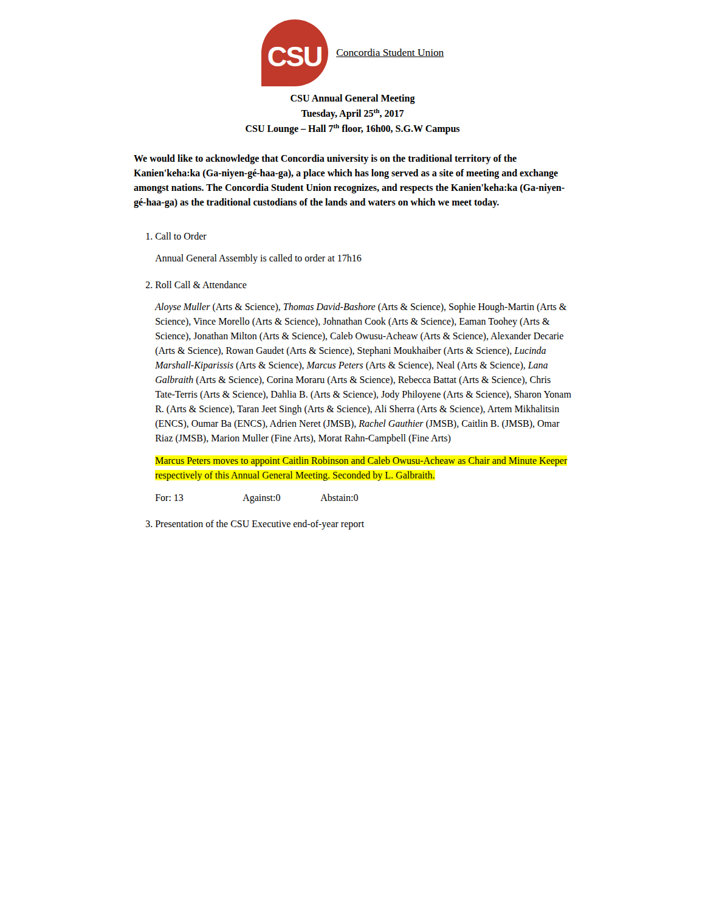CSU Concordia Student Union
CSU Annual General Meeting
Tuesday, April 25th, 2017
CSU Lounge – Hall 7th floor, 16h00, S.G.W Campus
We would like to acknowledge that Concordia university is on the traditional territory of the Kanien'keha:ka (Ga-niyen-gé-haa-ga), a place which has long served as a site of meeting and exchange amongst nations. The Concordia Student Union recognizes, and respects the Kanien'keha:ka (Ga-niyen-gé-haa-ga) as the traditional custodians of the lands and waters on which we meet today.
Call to Order
Annual General Assembly is called to order at 17h16
Roll Call & Attendance
Aloyse Muller (Arts & Science), Thomas David-Bashore (Arts & Science), Sophie Hough-Martin (Arts & Science), Vince Morello (Arts & Science), Johnathan Cook (Arts & Science), Eaman Toohey (Arts & Science), Jonathan Milton (Arts & Science), Caleb Owusu-Acheaw (Arts & Science), Alexander Decarie (Arts & Science), Rowan Gaudet (Arts & Science), Stephani Moukhaiber (Arts & Science), Lucinda Marshall-Kiparissis (Arts & Science), Marcus Peters (Arts & Science), Neal (Arts & Science), Lana Galbraith (Arts & Science), Corina Moraru (Arts & Science), Rebecca Battat (Arts & Science), Chris Tate-Terris (Arts & Science), Dahlia B. (Arts & Science), Jody Philoyene (Arts & Science), Sharon Yonam R. (Arts & Science), Taran Jeet Singh (Arts & Science), Ali Sherra (Arts & Science), Artem Mikhalitsin (ENCS), Oumar Ba (ENCS), Adrien Neret (JMSB), Rachel Gauthier (JMSB), Caitlin B. (JMSB), Omar Riaz (JMSB), Marion Muller (Fine Arts), Morat Rahn-Campbell (Fine Arts)
Marcus Peters moves to appoint Caitlin Robinson and Caleb Owusu-Acheaw as Chair and Minute Keeper respectively of this Annual General Meeting. Seconded by L. Galbraith.
For: 13 Against:0 Abstain:0
Presentation of the CSU Executive end-of-year report